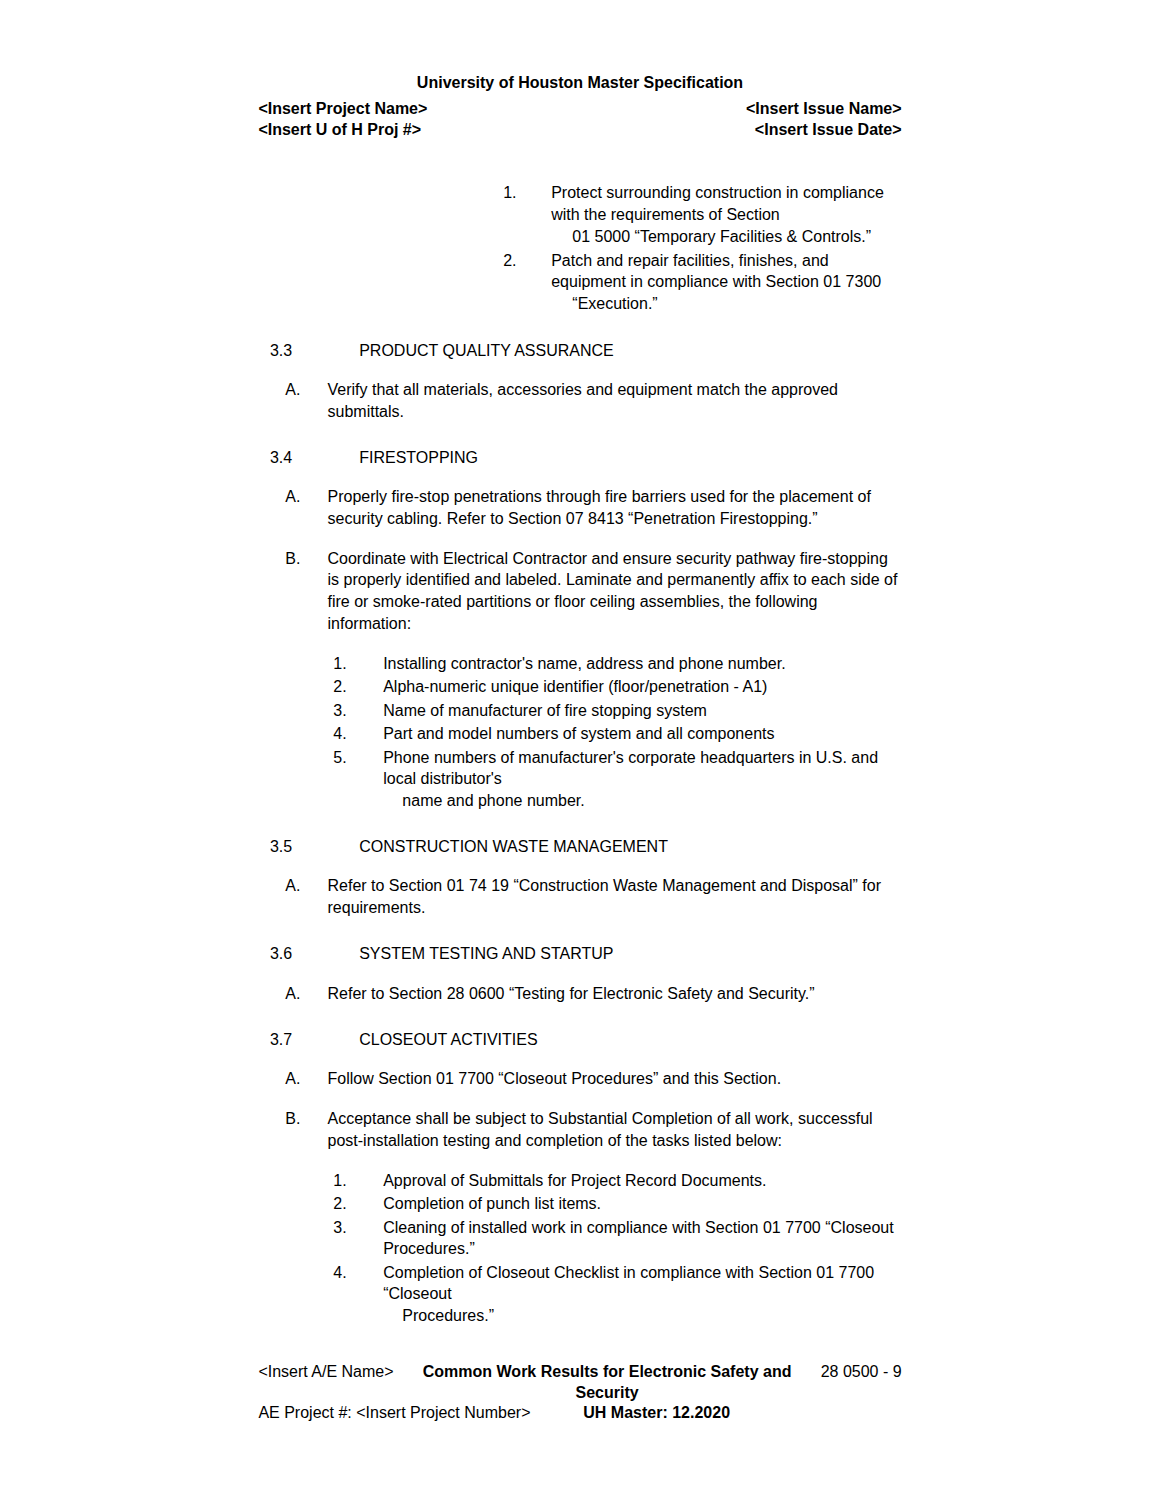University of Houston Master Specification
<Insert Project Name> <Insert Issue Name>
<Insert U of H Proj #> <Insert Issue Date>
1. Protect surrounding construction in compliance with the requirements of Section 01 5000 “Temporary Facilities & Controls.”
2. Patch and repair facilities, finishes, and equipment in compliance with Section 01 7300 “Execution.”
3.3
PRODUCT QUALITY ASSURANCE
A.
Verify that all materials, accessories and equipment match the approved submittals.
3.4
FIRESTOPPING
A.
Properly fire-stop penetrations through fire barriers used for the placement of security cabling. Refer to Section 07 8413 “Penetration Firestopping.”
B.
Coordinate with Electrical Contractor and ensure security pathway fire-stopping is properly identified and labeled. Laminate and permanently affix to each side of fire or smoke-rated partitions or floor ceiling assemblies, the following information:
1. Installing contractor's name, address and phone number.
2. Alpha-numeric unique identifier (floor/penetration - A1)
3. Name of manufacturer of fire stopping system
4. Part and model numbers of system and all components
5. Phone numbers of manufacturer's corporate headquarters in U.S. and local distributor'sname and phone number.
3.5
CONSTRUCTION WASTE MANAGEMENT
A.
Refer to Section 01 74 19 “Construction Waste Management and Disposal” for requirements.
3.6
SYSTEM TESTING AND STARTUP
A.
Refer to Section 28 0600 “Testing for Electronic Safety and Security.”
3.7
CLOSEOUT ACTIVITIES
A.
Follow Section 01 7700 “Closeout Procedures” and this Section.
B.
Acceptance shall be subject to Substantial Completion of all work, successful post-installation testing and completion of the tasks listed below:
1. Approval of Submittals for Project Record Documents.
2. Completion of punch list items.
3. Cleaning of installed work in compliance with Section 01 7700 “Closeout Procedures.”
4. Completion of Closeout Checklist in compliance with Section 01 7700 “CloseoutProcedures.”
<Insert A/E Name> Common Work Results for Electronic Safety and Security 28 0500 - 9
AE Project #: <Insert Project Number> UH Master: 12.2020